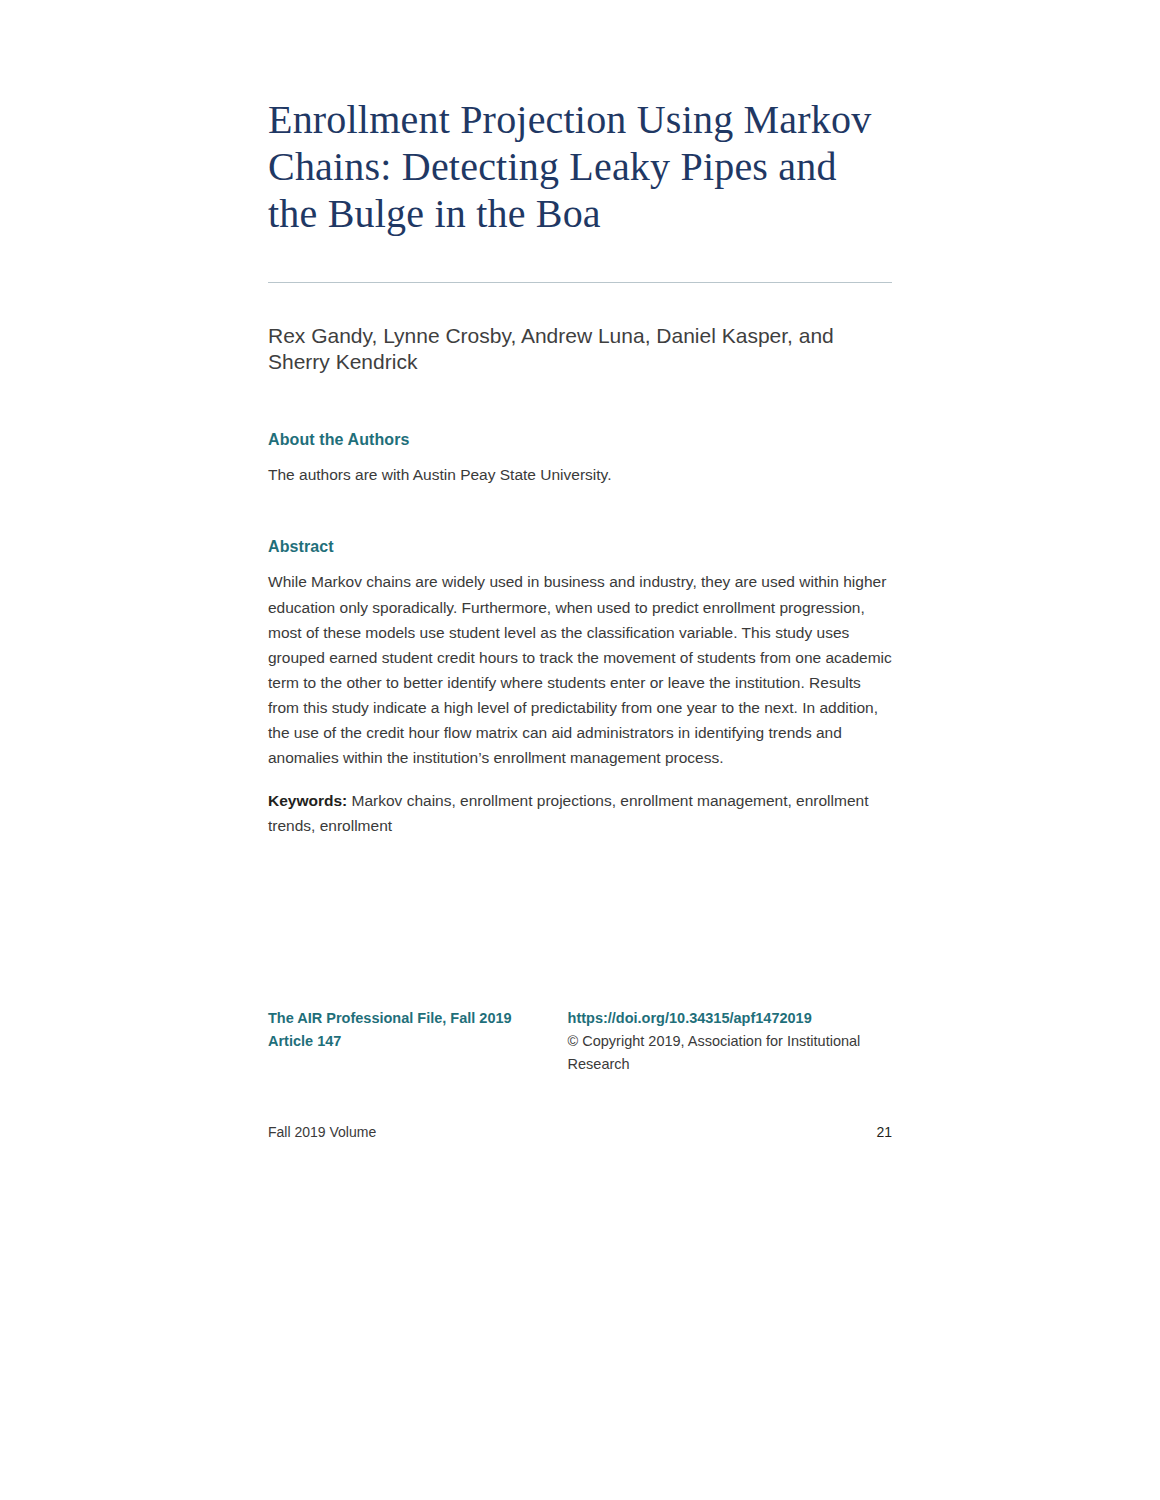Enrollment Projection Using Markov Chains: Detecting Leaky Pipes and the Bulge in the Boa
Rex Gandy, Lynne Crosby, Andrew Luna, Daniel Kasper, and Sherry Kendrick
About the Authors
The authors are with Austin Peay State University.
Abstract
While Markov chains are widely used in business and industry, they are used within higher education only sporadically. Furthermore, when used to predict enrollment progression, most of these models use student level as the classification variable. This study uses grouped earned student credit hours to track the movement of students from one academic term to the other to better identify where students enter or leave the institution. Results from this study indicate a high level of predictability from one year to the next. In addition, the use of the credit hour flow matrix can aid administrators in identifying trends and anomalies within the institution’s enrollment management process.
Keywords: Markov chains, enrollment projections, enrollment management, enrollment trends, enrollment
The AIR Professional File, Fall 2019
Article 147
https://doi.org/10.34315/apf1472019 © Copyright 2019, Association for Institutional Research
Fall 2019 Volume 21